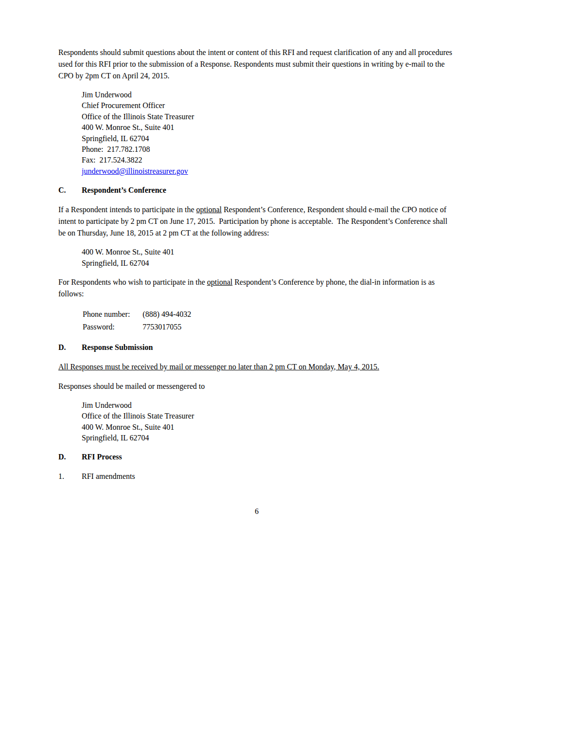Respondents should submit questions about the intent or content of this RFI and request clarification of any and all procedures used for this RFI prior to the submission of a Response. Respondents must submit their questions in writing by e-mail to the CPO by 2pm CT on April 24, 2015.
Jim Underwood
Chief Procurement Officer
Office of the Illinois State Treasurer
400 W. Monroe St., Suite 401
Springfield, IL 62704
Phone: 217.782.1708
Fax: 217.524.3822
junderwood@illinoistreasurer.gov
C. Respondent’s Conference
If a Respondent intends to participate in the optional Respondent’s Conference, Respondent should e-mail the CPO notice of intent to participate by 2 pm CT on June 17, 2015. Participation by phone is acceptable. The Respondent’s Conference shall be on Thursday, June 18, 2015 at 2 pm CT at the following address:
400 W. Monroe St., Suite 401
Springfield, IL 62704
For Respondents who wish to participate in the optional Respondent’s Conference by phone, the dial-in information is as follows:
| Phone number: | (888) 494-4032 |
| Password: | 7753017055 |
D. Response Submission
All Responses must be received by mail or messenger no later than 2 pm CT on Monday, May 4, 2015.
Responses should be mailed or messengered to
Jim Underwood
Office of the Illinois State Treasurer
400 W. Monroe St., Suite 401
Springfield, IL 62704
D. RFI Process
1. RFI amendments
6